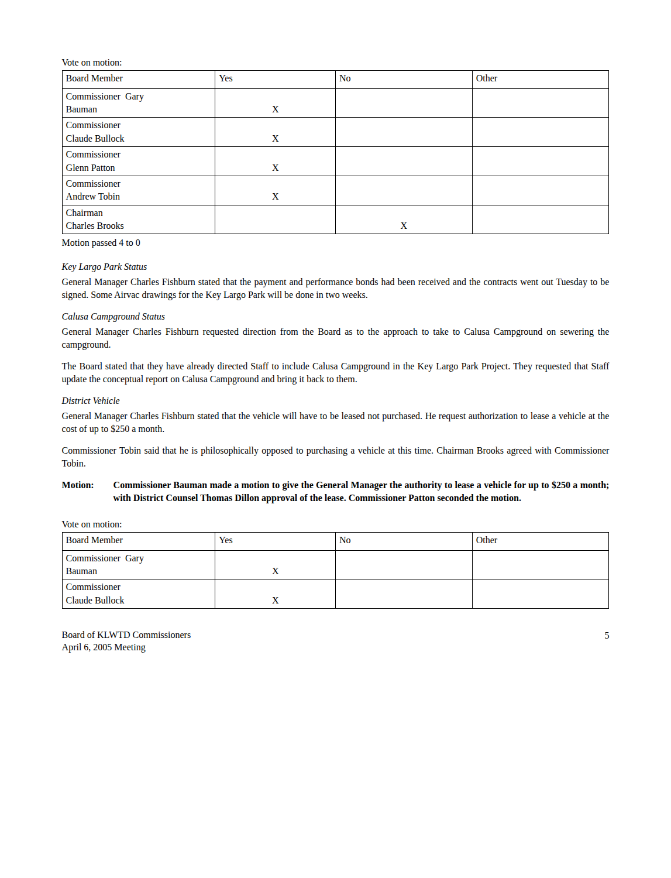Vote on motion:
| Board Member | Yes | No | Other |
| --- | --- | --- | --- |
| Commissioner Gary Bauman | X | | |
| Commissioner Claude Bullock | X | | |
| Commissioner Glenn Patton | X | | |
| Commissioner Andrew Tobin | X | | |
| Chairman Charles Brooks | | X | |
Motion passed 4 to 0
Key Largo Park Status
General Manager Charles Fishburn stated that the payment and performance bonds had been received and the contracts went out Tuesday to be signed. Some Airvac drawings for the Key Largo Park will be done in two weeks.
Calusa Campground Status
General Manager Charles Fishburn requested direction from the Board as to the approach to take to Calusa Campground on sewering the campground.
The Board stated that they have already directed Staff to include Calusa Campground in the Key Largo Park Project. They requested that Staff update the conceptual report on Calusa Campground and bring it back to them.
District Vehicle
General Manager Charles Fishburn stated that the vehicle will have to be leased not purchased. He request authorization to lease a vehicle at the cost of up to $250 a month.
Commissioner Tobin said that he is philosophically opposed to purchasing a vehicle at this time. Chairman Brooks agreed with Commissioner Tobin.
Motion:
Commissioner Bauman made a motion to give the General Manager the authority to lease a vehicle for up to $250 a month; with District Counsel Thomas Dillon approval of the lease. Commissioner Patton seconded the motion.
Vote on motion:
| Board Member | Yes | No | Other |
| --- | --- | --- | --- |
| Commissioner Gary Bauman | X | | |
| Commissioner Claude Bullock | X | | |
Board of KLWTD Commissioners
April 6, 2005 Meeting
5